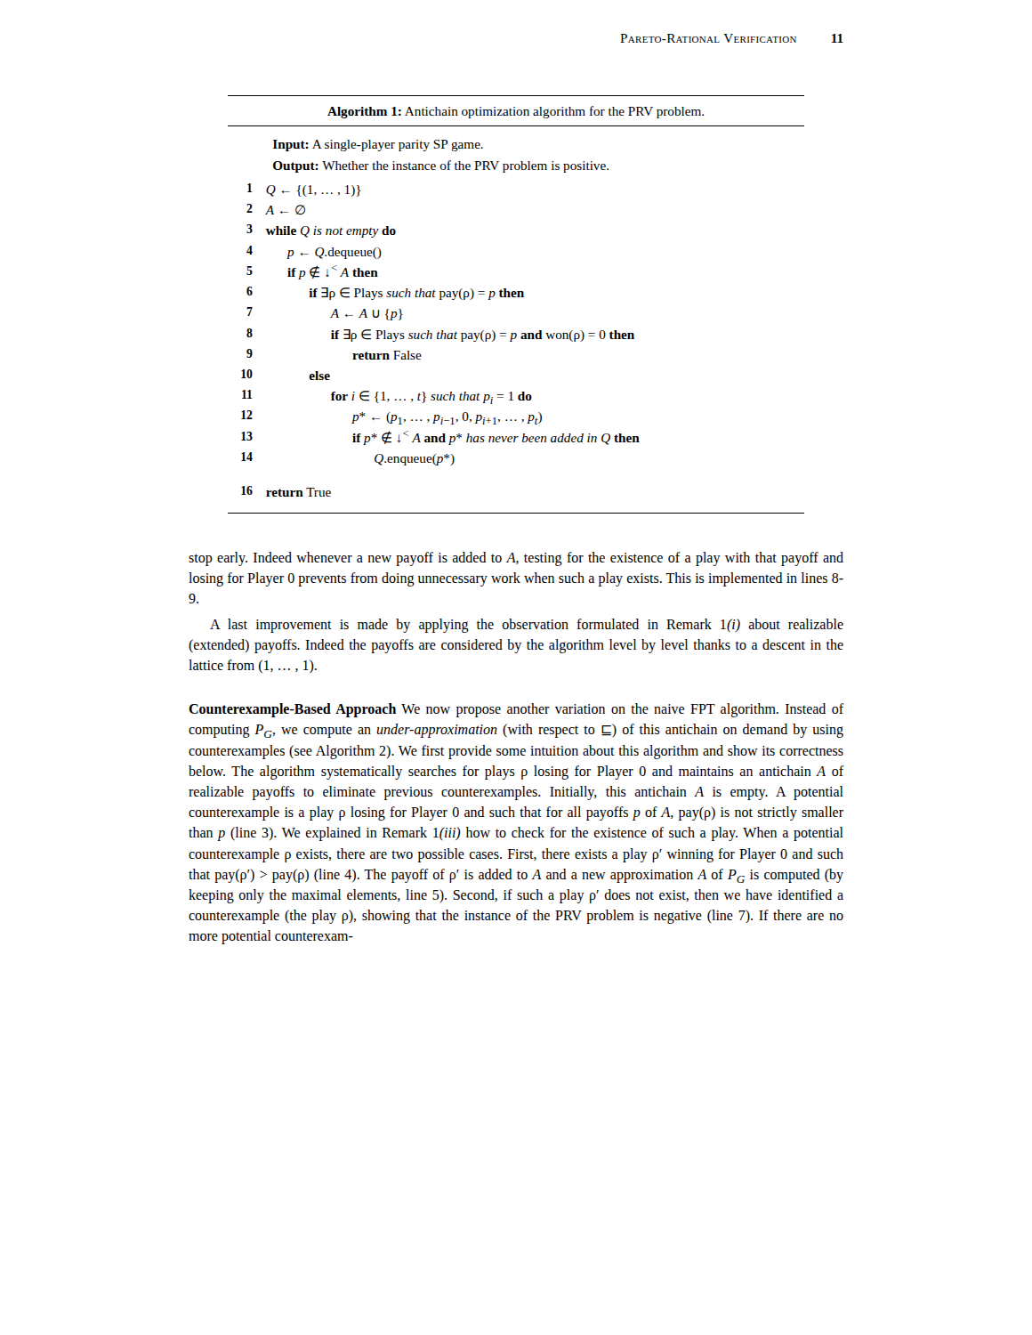Pareto-Rational Verification 11
Algorithm 1: Antichain optimization algorithm for the PRV problem.
Input: A single-player parity SP game.
Output: Whether the instance of the PRV problem is positive.
Q ← {(1, … , 1)}
A ← ∅
while Q is not empty do
p ← Q.dequeue()
if p ∉ ↓< A then
if ∃ρ ∈ Plays such that pay(ρ) = p then
A ← A ∪ {p}
if ∃ρ ∈ Plays such that pay(ρ) = p and won(ρ) = 0 then
return False
else
for i ∈ {1, … , t} such that pi = 1 do
p* ← (p1, … , pi−1, 0, pi+1, … , pt)
if p* ∉ ↓< A and p* has never been added in Q then
Q.enqueue(p*)
return True
stop early. Indeed whenever a new payoff is added to A, testing for the existence of a play with that payoff and losing for Player 0 prevents from doing unnecessary work when such a play exists. This is implemented in lines 8-9.
A last improvement is made by applying the observation formulated in Remark 1(i) about realizable (extended) payoffs. Indeed the payoffs are considered by the algorithm level by level thanks to a descent in the lattice from (1, … , 1).
Counterexample-Based Approach We now propose another variation on the naive FPT algorithm. Instead of computing PG, we compute an under-approximation (with respect to ⊑) of this antichain on demand by using counterexamples (see Algorithm 2). We first provide some intuition about this algorithm and show its correctness below. The algorithm systematically searches for plays ρ losing for Player 0 and maintains an antichain A of realizable payoffs to eliminate previous counterexamples. Initially, this antichain A is empty. A potential counterexample is a play ρ losing for Player 0 and such that for all payoffs p of A, pay(ρ) is not strictly smaller than p (line 3). We explained in Remark 1(iii) how to check for the existence of such a play. When a potential counterexample ρ exists, there are two possible cases. First, there exists a play ρ′ winning for Player 0 and such that pay(ρ′) > pay(ρ) (line 4). The payoff of ρ′ is added to A and a new approximation A of PG is computed (by keeping only the maximal elements, line 5). Second, if such a play ρ′ does not exist, then we have identified a counterexample (the play ρ), showing that the instance of the PRV problem is negative (line 7). If there are no more potential counterexam-